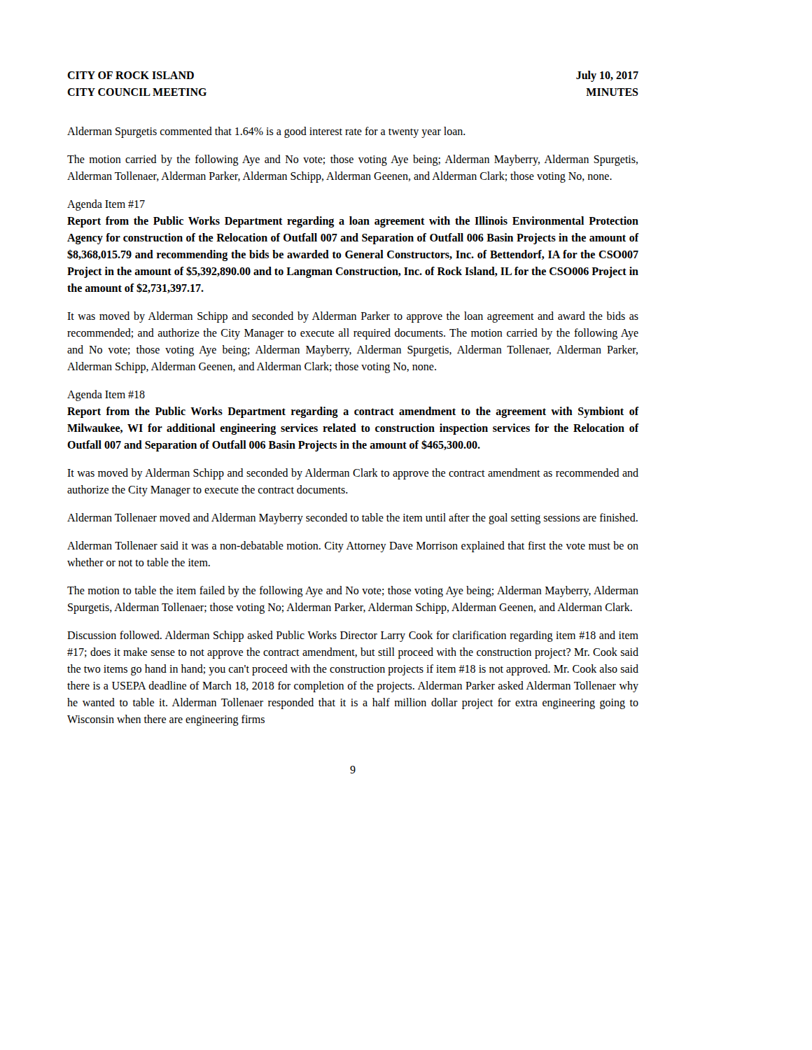CITY OF ROCK ISLAND CITY COUNCIL MEETING
July 10, 2017 MINUTES
Alderman Spurgetis commented that 1.64% is a good interest rate for a twenty year loan.
The motion carried by the following Aye and No vote; those voting Aye being; Alderman Mayberry, Alderman Spurgetis, Alderman Tollenaer, Alderman Parker, Alderman Schipp, Alderman Geenen, and Alderman Clark; those voting No, none.
Agenda Item #17
Report from the Public Works Department regarding a loan agreement with the Illinois Environmental Protection Agency for construction of the Relocation of Outfall 007 and Separation of Outfall 006 Basin Projects in the amount of $8,368,015.79 and recommending the bids be awarded to General Constructors, Inc. of Bettendorf, IA for the CSO007 Project in the amount of $5,392,890.00 and to Langman Construction, Inc. of Rock Island, IL for the CSO006 Project in the amount of $2,731,397.17.
It was moved by Alderman Schipp and seconded by Alderman Parker to approve the loan agreement and award the bids as recommended; and authorize the City Manager to execute all required documents. The motion carried by the following Aye and No vote; those voting Aye being; Alderman Mayberry, Alderman Spurgetis, Alderman Tollenaer, Alderman Parker, Alderman Schipp, Alderman Geenen, and Alderman Clark; those voting No, none.
Agenda Item #18
Report from the Public Works Department regarding a contract amendment to the agreement with Symbiont of Milwaukee, WI for additional engineering services related to construction inspection services for the Relocation of Outfall 007 and Separation of Outfall 006 Basin Projects in the amount of $465,300.00.
It was moved by Alderman Schipp and seconded by Alderman Clark to approve the contract amendment as recommended and authorize the City Manager to execute the contract documents.
Alderman Tollenaer moved and Alderman Mayberry seconded to table the item until after the goal setting sessions are finished.
Alderman Tollenaer said it was a non-debatable motion. City Attorney Dave Morrison explained that first the vote must be on whether or not to table the item.
The motion to table the item failed by the following Aye and No vote; those voting Aye being; Alderman Mayberry, Alderman Spurgetis, Alderman Tollenaer; those voting No; Alderman Parker, Alderman Schipp, Alderman Geenen, and Alderman Clark.
Discussion followed. Alderman Schipp asked Public Works Director Larry Cook for clarification regarding item #18 and item #17; does it make sense to not approve the contract amendment, but still proceed with the construction project? Mr. Cook said the two items go hand in hand; you can't proceed with the construction projects if item #18 is not approved. Mr. Cook also said there is a USEPA deadline of March 18, 2018 for completion of the projects. Alderman Parker asked Alderman Tollenaer why he wanted to table it. Alderman Tollenaer responded that it is a half million dollar project for extra engineering going to Wisconsin when there are engineering firms
9